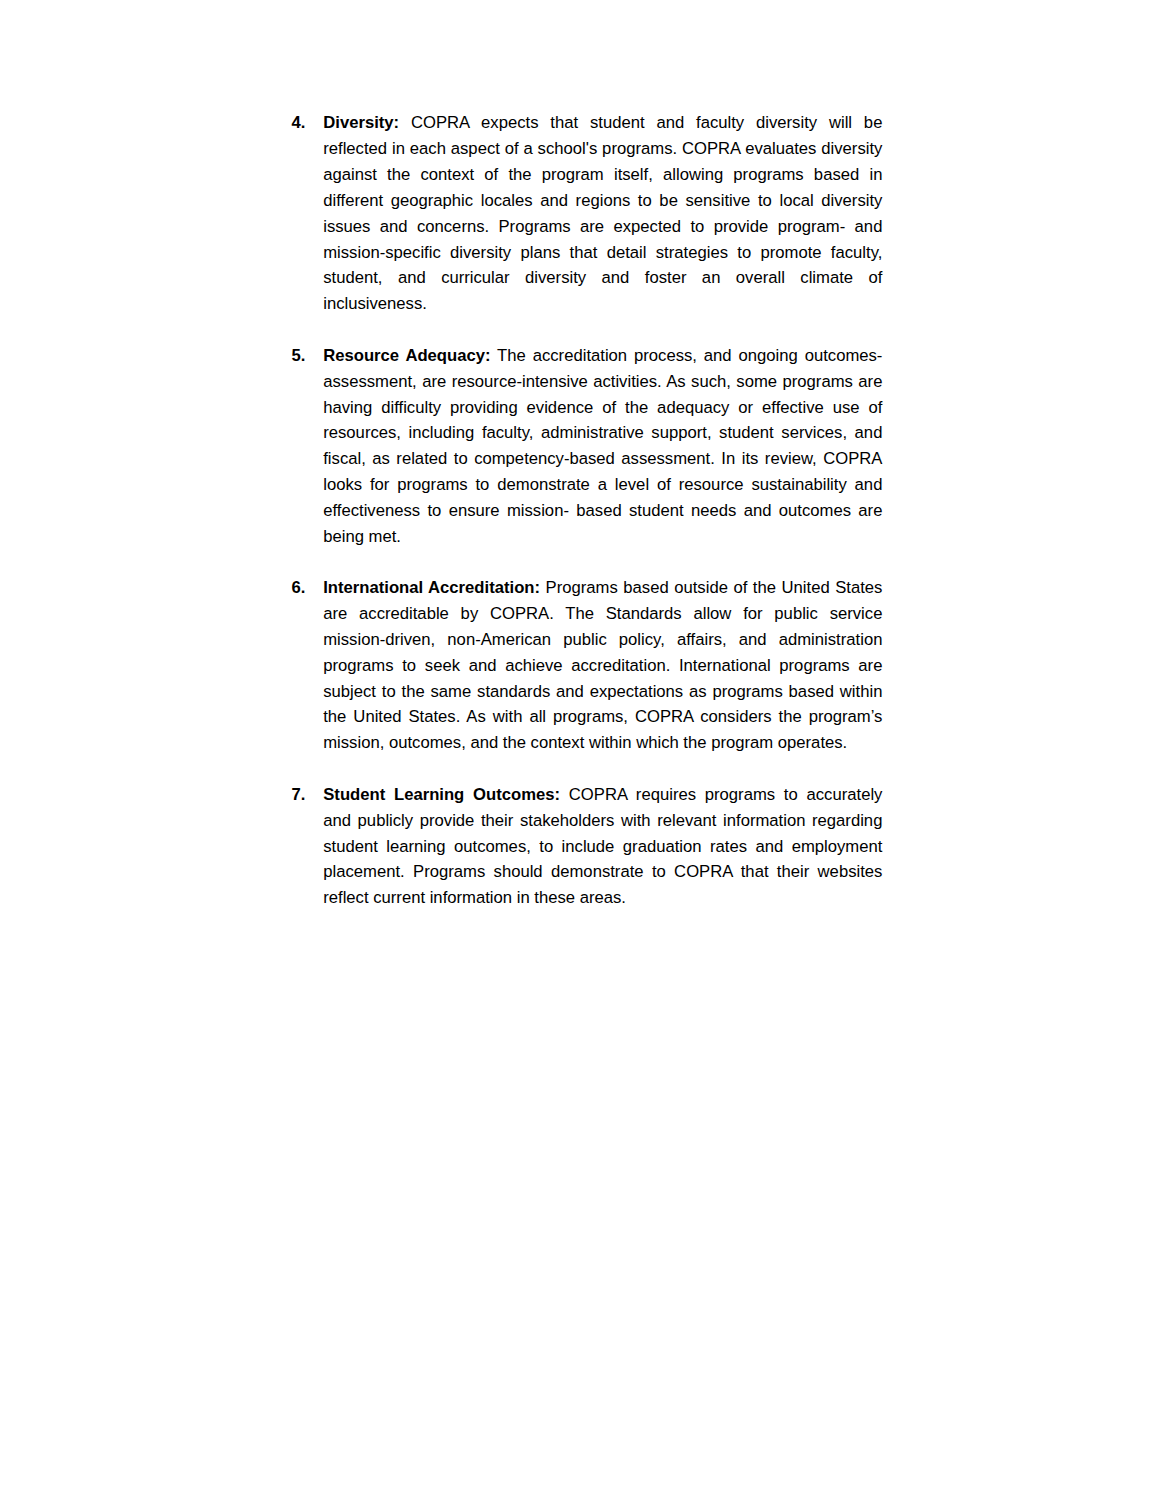4. Diversity: COPRA expects that student and faculty diversity will be reflected in each aspect of a school's programs. COPRA evaluates diversity against the context of the program itself, allowing programs based in different geographic locales and regions to be sensitive to local diversity issues and concerns. Programs are expected to provide program- and mission-specific diversity plans that detail strategies to promote faculty, student, and curricular diversity and foster an overall climate of inclusiveness.
5. Resource Adequacy: The accreditation process, and ongoing outcomes-assessment, are resource-intensive activities. As such, some programs are having difficulty providing evidence of the adequacy or effective use of resources, including faculty, administrative support, student services, and fiscal, as related to competency-based assessment. In its review, COPRA looks for programs to demonstrate a level of resource sustainability and effectiveness to ensure mission- based student needs and outcomes are being met.
6. International Accreditation: Programs based outside of the United States are accreditable by COPRA. The Standards allow for public service mission-driven, non-American public policy, affairs, and administration programs to seek and achieve accreditation. International programs are subject to the same standards and expectations as programs based within the United States. As with all programs, COPRA considers the program’s mission, outcomes, and the context within which the program operates.
7. Student Learning Outcomes: COPRA requires programs to accurately and publicly provide their stakeholders with relevant information regarding student learning outcomes, to include graduation rates and employment placement. Programs should demonstrate to COPRA that their websites reflect current information in these areas.